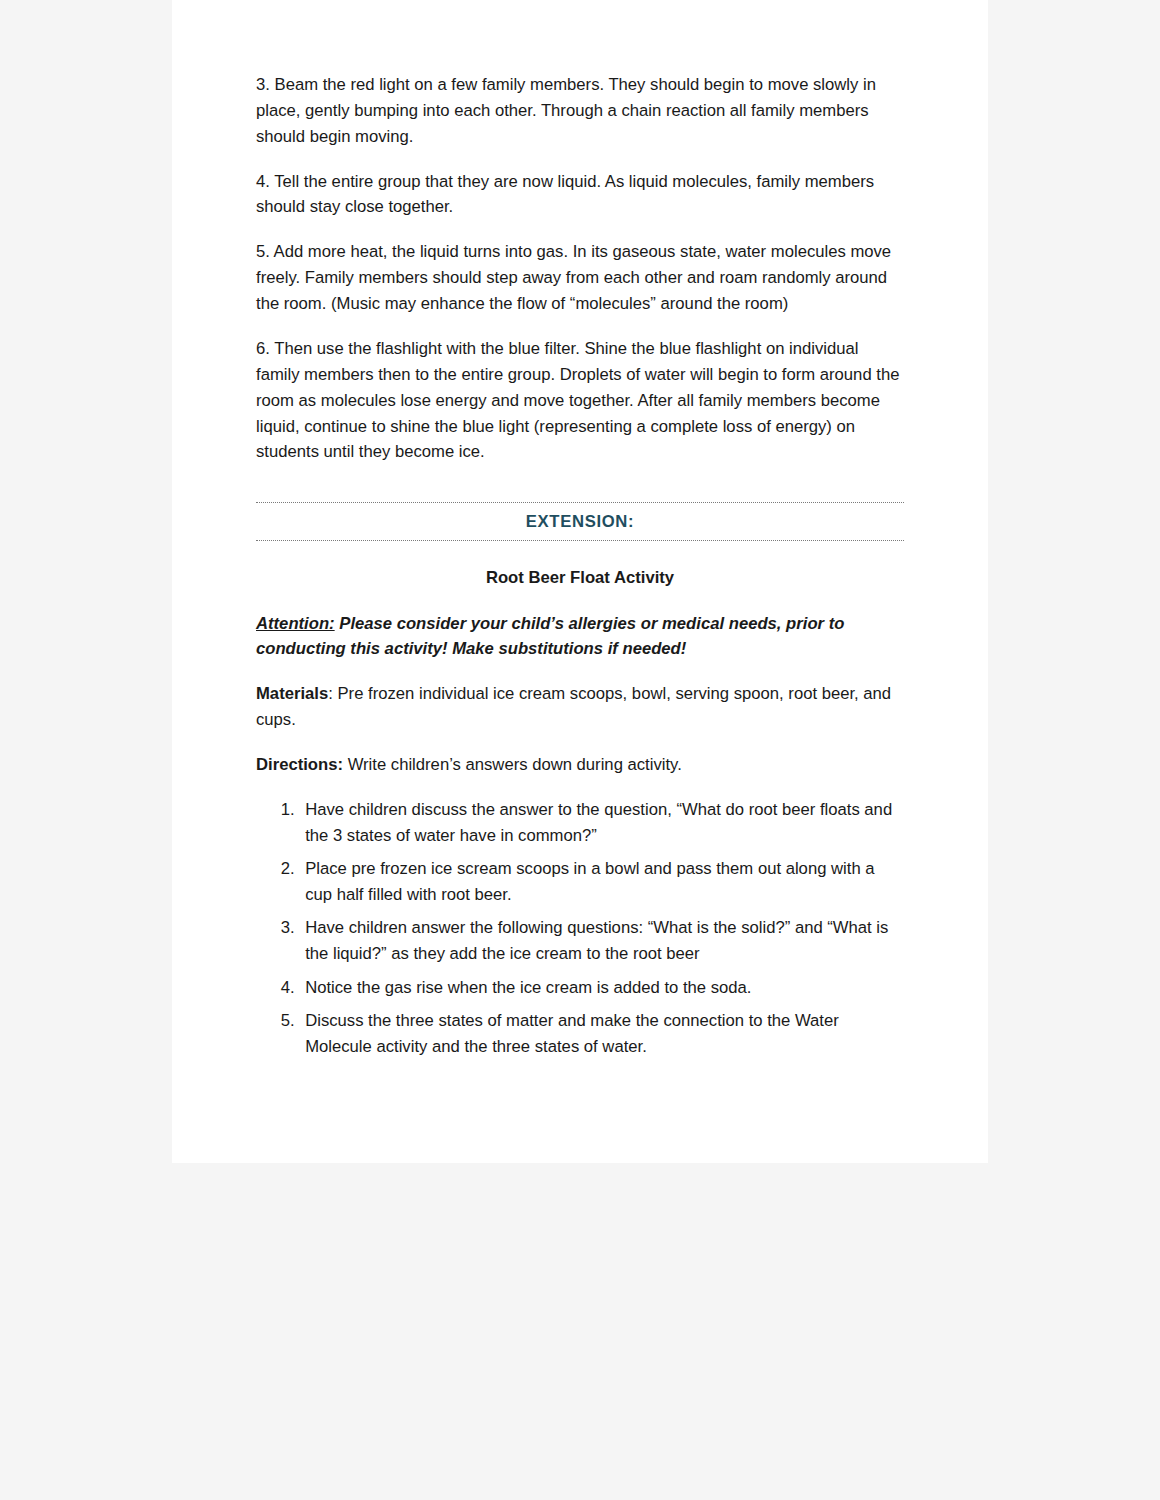3. Beam the red light on a few family members. They should begin to move slowly in place, gently bumping into each other. Through a chain reaction all family members should begin moving.
4. Tell the entire group that they are now liquid. As liquid molecules, family members should stay close together.
5. Add more heat, the liquid turns into gas. In its gaseous state, water molecules move freely. Family members should step away from each other and roam randomly around the room. (Music may enhance the flow of “molecules” around the room)
6. Then use the flashlight with the blue filter. Shine the blue flashlight on individual family members then to the entire group. Droplets of water will begin to form around the room as molecules lose energy and move together. After all family members become liquid, continue to shine the blue light (representing a complete loss of energy) on students until they become ice.
EXTENSION:
Root Beer Float Activity
Attention: Please consider your child’s allergies or medical needs, prior to conducting this activity! Make substitutions if needed!
Materials: Pre frozen individual ice cream scoops, bowl, serving spoon, root beer, and cups.
Directions: Write children’s answers down during activity.
Have children discuss the answer to the question, “What do root beer floats and the 3 states of water have in common?”
Place pre frozen ice scream scoops in a bowl and pass them out along with a cup half filled with root beer.
Have children answer the following questions: “What is the solid?” and “What is the liquid?” as they add the ice cream to the root beer
Notice the gas rise when the ice cream is added to the soda.
Discuss the three states of matter and make the connection to the Water Molecule activity and the three states of water.